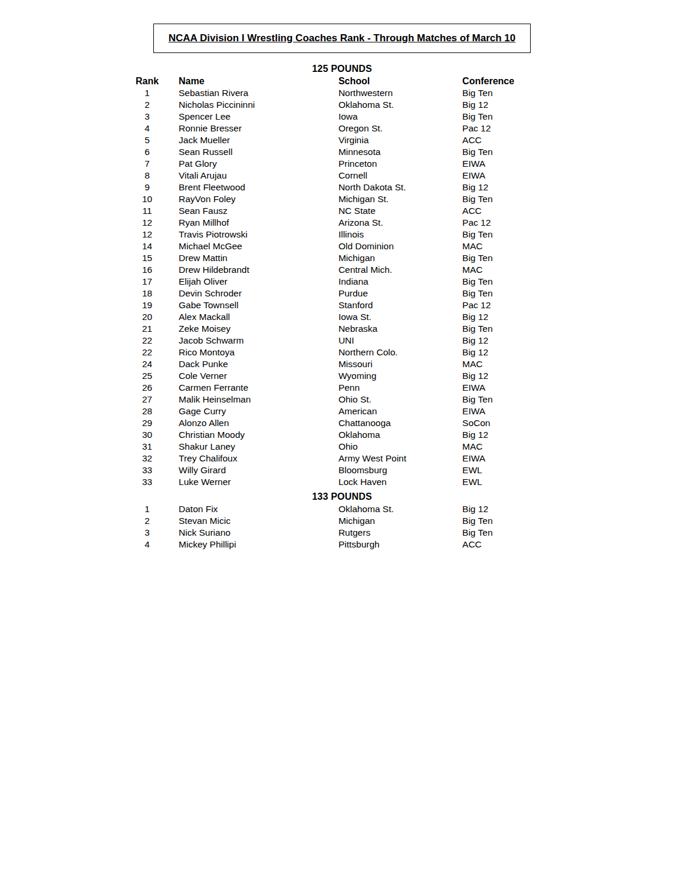NCAA Division I Wrestling Coaches Rank - Through Matches of March 10
125 POUNDS
| Rank | Name | School | Conference |
| --- | --- | --- | --- |
| 1 | Sebastian Rivera | Northwestern | Big Ten |
| 2 | Nicholas Piccininni | Oklahoma St. | Big 12 |
| 3 | Spencer Lee | Iowa | Big Ten |
| 4 | Ronnie Bresser | Oregon St. | Pac 12 |
| 5 | Jack Mueller | Virginia | ACC |
| 6 | Sean Russell | Minnesota | Big Ten |
| 7 | Pat Glory | Princeton | EIWA |
| 8 | Vitali Arujau | Cornell | EIWA |
| 9 | Brent Fleetwood | North Dakota St. | Big 12 |
| 10 | RayVon Foley | Michigan St. | Big Ten |
| 11 | Sean Fausz | NC State | ACC |
| 12 | Ryan Millhof | Arizona St. | Pac 12 |
| 12 | Travis Piotrowski | Illinois | Big Ten |
| 14 | Michael McGee | Old Dominion | MAC |
| 15 | Drew Mattin | Michigan | Big Ten |
| 16 | Drew Hildebrandt | Central Mich. | MAC |
| 17 | Elijah Oliver | Indiana | Big Ten |
| 18 | Devin Schroder | Purdue | Big Ten |
| 19 | Gabe Townsell | Stanford | Pac 12 |
| 20 | Alex Mackall | Iowa St. | Big 12 |
| 21 | Zeke Moisey | Nebraska | Big Ten |
| 22 | Jacob Schwarm | UNI | Big 12 |
| 22 | Rico Montoya | Northern Colo. | Big 12 |
| 24 | Dack Punke | Missouri | MAC |
| 25 | Cole Verner | Wyoming | Big 12 |
| 26 | Carmen Ferrante | Penn | EIWA |
| 27 | Malik Heinselman | Ohio St. | Big Ten |
| 28 | Gage Curry | American | EIWA |
| 29 | Alonzo Allen | Chattanooga | SoCon |
| 30 | Christian Moody | Oklahoma | Big 12 |
| 31 | Shakur Laney | Ohio | MAC |
| 32 | Trey Chalifoux | Army West Point | EIWA |
| 33 | Willy Girard | Bloomsburg | EWL |
| 33 | Luke Werner | Lock Haven | EWL |
133 POUNDS
| 1 | Daton Fix | Oklahoma St. | Big 12 |
| 2 | Stevan Micic | Michigan | Big Ten |
| 3 | Nick Suriano | Rutgers | Big Ten |
| 4 | Mickey Phillipi | Pittsburgh | ACC |